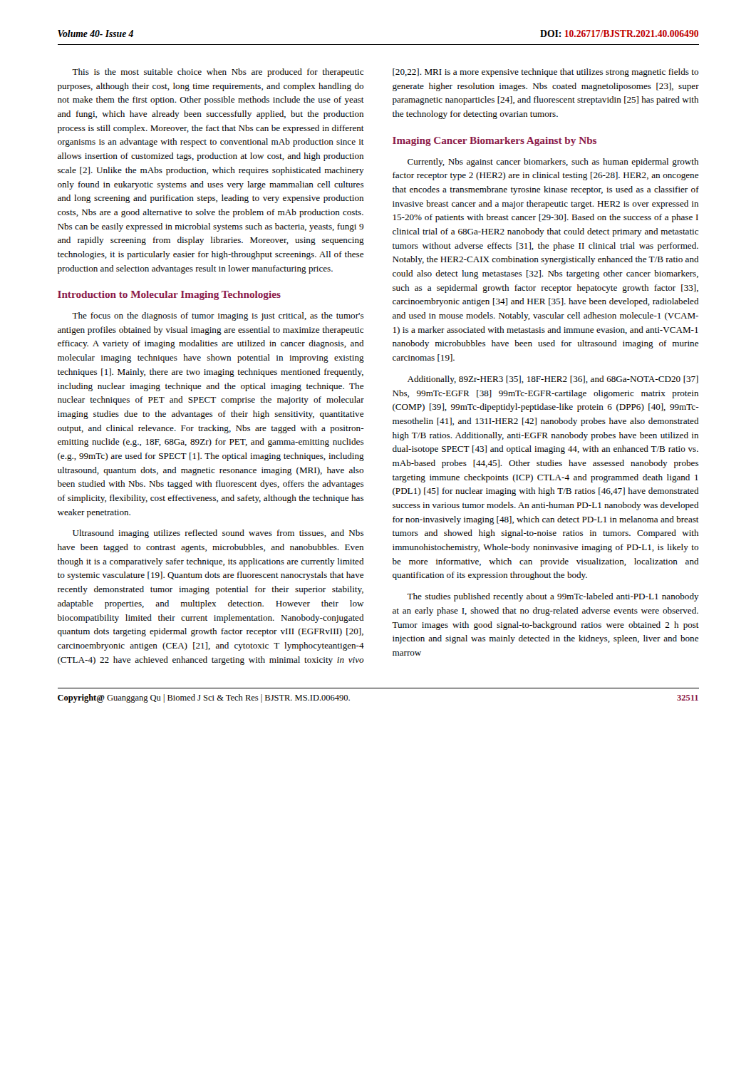Volume 40- Issue 4
DOI: 10.26717/BJSTR.2021.40.006490
This is the most suitable choice when Nbs are produced for therapeutic purposes, although their cost, long time requirements, and complex handling do not make them the first option. Other possible methods include the use of yeast and fungi, which have already been successfully applied, but the production process is still complex. Moreover, the fact that Nbs can be expressed in different organisms is an advantage with respect to conventional mAb production since it allows insertion of customized tags, production at low cost, and high production scale [2]. Unlike the mAbs production, which requires sophisticated machinery only found in eukaryotic systems and uses very large mammalian cell cultures and long screening and purification steps, leading to very expensive production costs, Nbs are a good alternative to solve the problem of mAb production costs. Nbs can be easily expressed in microbial systems such as bacteria, yeasts, fungi 9 and rapidly screening from display libraries. Moreover, using sequencing technologies, it is particularly easier for high-throughput screenings. All of these production and selection advantages result in lower manufacturing prices.
Introduction to Molecular Imaging Technologies
The focus on the diagnosis of tumor imaging is just critical, as the tumor's antigen profiles obtained by visual imaging are essential to maximize therapeutic efficacy. A variety of imaging modalities are utilized in cancer diagnosis, and molecular imaging techniques have shown potential in improving existing techniques [1]. Mainly, there are two imaging techniques mentioned frequently, including nuclear imaging technique and the optical imaging technique. The nuclear techniques of PET and SPECT comprise the majority of molecular imaging studies due to the advantages of their high sensitivity, quantitative output, and clinical relevance. For tracking, Nbs are tagged with a positron-emitting nuclide (e.g., 18F, 68Ga, 89Zr) for PET, and gamma-emitting nuclides (e.g., 99mTc) are used for SPECT [1]. The optical imaging techniques, including ultrasound, quantum dots, and magnetic resonance imaging (MRI), have also been studied with Nbs. Nbs tagged with fluorescent dyes, offers the advantages of simplicity, flexibility, cost effectiveness, and safety, although the technique has weaker penetration.
Ultrasound imaging utilizes reflected sound waves from tissues, and Nbs have been tagged to contrast agents, microbubbles, and nanobubbles. Even though it is a comparatively safer technique, its applications are currently limited to systemic vasculature [19]. Quantum dots are fluorescent nanocrystals that have recently demonstrated tumor imaging potential for their superior stability, adaptable properties, and multiplex detection. However their low biocompatibility limited their current implementation. Nanobody-conjugated quantum dots targeting epidermal growth factor receptor vIII (EGFRvIII) [20], carcinoembryonic antigen (CEA) [21], and cytotoxic T lymphocyteantigen-4 (CTLA-4) 22 have achieved enhanced targeting with minimal toxicity in vivo [20,22]. MRI is a more expensive technique that utilizes strong magnetic fields to generate higher resolution images. Nbs coated magnetoliposomes [23], super paramagnetic nanoparticles [24], and fluorescent streptavidin [25] has paired with the technology for detecting ovarian tumors.
Imaging Cancer Biomarkers Against by Nbs
Currently, Nbs against cancer biomarkers, such as human epidermal growth factor receptor type 2 (HER2) are in clinical testing [26-28]. HER2, an oncogene that encodes a transmembrane tyrosine kinase receptor, is used as a classifier of invasive breast cancer and a major therapeutic target. HER2 is over expressed in 15-20% of patients with breast cancer [29-30]. Based on the success of a phase I clinical trial of a 68Ga-HER2 nanobody that could detect primary and metastatic tumors without adverse effects [31], the phase II clinical trial was performed. Notably, the HER2-CAIX combination synergistically enhanced the T/B ratio and could also detect lung metastases [32]. Nbs targeting other cancer biomarkers, such as a sepidermal growth factor receptor hepatocyte growth factor [33], carcinoembryonic antigen [34] and HER [35]. have been developed, radiolabeled and used in mouse models. Notably, vascular cell adhesion molecule-1 (VCAM-1) is a marker associated with metastasis and immune evasion, and anti-VCAM-1 nanobody microbubbles have been used for ultrasound imaging of murine carcinomas [19].
Additionally, 89Zr-HER3 [35], 18F-HER2 [36], and 68Ga-NOTA-CD20 [37] Nbs, 99mTc-EGFR [38] 99mTc-EGFR-cartilage oligomeric matrix protein (COMP) [39], 99mTc-dipeptidyl-peptidase-like protein 6 (DPP6) [40], 99mTc-mesothelin [41], and 131I-HER2 [42] nanobody probes have also demonstrated high T/B ratios. Additionally, anti-EGFR nanobody probes have been utilized in dual-isotope SPECT [43] and optical imaging 44, with an enhanced T/B ratio vs. mAb-based probes [44,45]. Other studies have assessed nanobody probes targeting immune checkpoints (ICP) CTLA-4 and programmed death ligand 1 (PDL1) [45] for nuclear imaging with high T/B ratios [46,47] have demonstrated success in various tumor models. An anti-human PD-L1 nanobody was developed for non-invasively imaging [48], which can detect PD-L1 in melanoma and breast tumors and showed high signal-to-noise ratios in tumors. Compared with immunohistochemistry, Whole-body noninvasive imaging of PD-L1, is likely to be more informative, which can provide visualization, localization and quantification of its expression throughout the body.
The studies published recently about a 99mTc-labeled anti-PD-L1 nanobody at an early phase I, showed that no drug-related adverse events were observed. Tumor images with good signal-to-background ratios were obtained 2 h post injection and signal was mainly detected in the kidneys, spleen, liver and bone marrow
Copyright@ Guanggang Qu | Biomed J Sci & Tech Res | BJSTR. MS.ID.006490.
32511